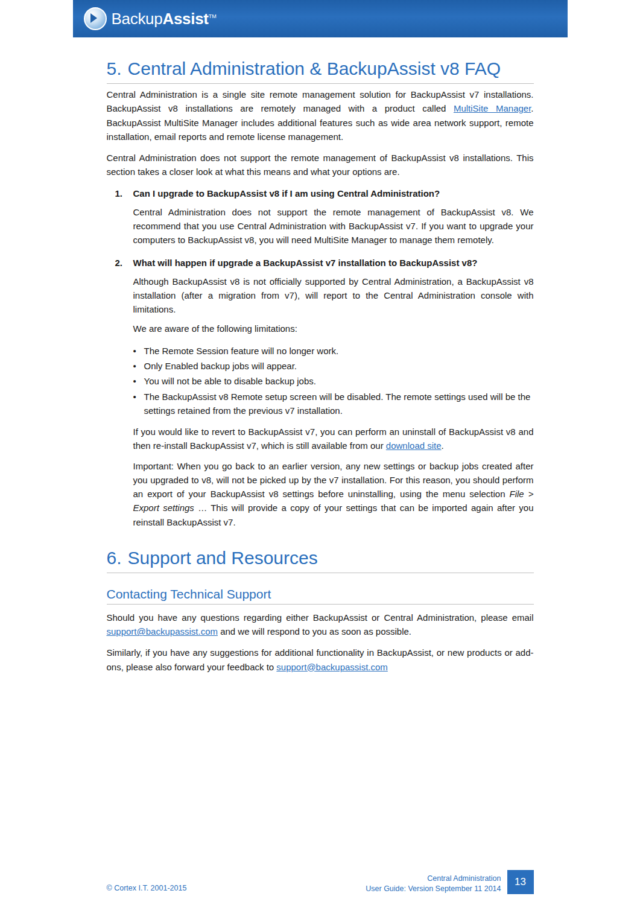Backup AssistTM
5. Central Administration & BackupAssist v8 FAQ
Central Administration is a single site remote management solution for BackupAssist v7 installations. BackupAssist v8 installations are remotely managed with a product called MultiSite Manager. BackupAssist MultiSite Manager includes additional features such as wide area network support, remote installation, email reports and remote license management.
Central Administration does not support the remote management of BackupAssist v8 installations. This section takes a closer look at what this means and what your options are.
Can I upgrade to BackupAssist v8 if I am using Central Administration?
Central Administration does not support the remote management of BackupAssist v8. We recommend that you use Central Administration with BackupAssist v7. If you want to upgrade your computers to BackupAssist v8, you will need MultiSite Manager to manage them remotely.
What will happen if upgrade a BackupAssist v7 installation to BackupAssist v8?
Although BackupAssist v8 is not officially supported by Central Administration, a BackupAssist v8 installation (after a migration from v7), will report to the Central Administration console with limitations.
We are aware of the following limitations:
The Remote Session feature will no longer work.
Only Enabled backup jobs will appear.
You will not be able to disable backup jobs.
The BackupAssist v8 Remote setup screen will be disabled. The remote settings used will be the settings retained from the previous v7 installation.
If you would like to revert to BackupAssist v7, you can perform an uninstall of BackupAssist v8 and then re-install BackupAssist v7, which is still available from our download site.
Important: When you go back to an earlier version, any new settings or backup jobs created after you upgraded to v8, will not be picked up by the v7 installation. For this reason, you should perform an export of your BackupAssist v8 settings before uninstalling, using the menu selection File > Export settings … This will provide a copy of your settings that can be imported again after you reinstall BackupAssist v7.
6. Support and Resources
Contacting Technical Support
Should you have any questions regarding either BackupAssist or Central Administration, please email support@backupassist.com and we will respond to you as soon as possible.
Similarly, if you have any suggestions for additional functionality in BackupAssist, or new products or add-ons, please also forward your feedback to support@backupassist.com
© Cortex I.T. 2001-2015
Central Administration User Guide: Version September 11 2014
13